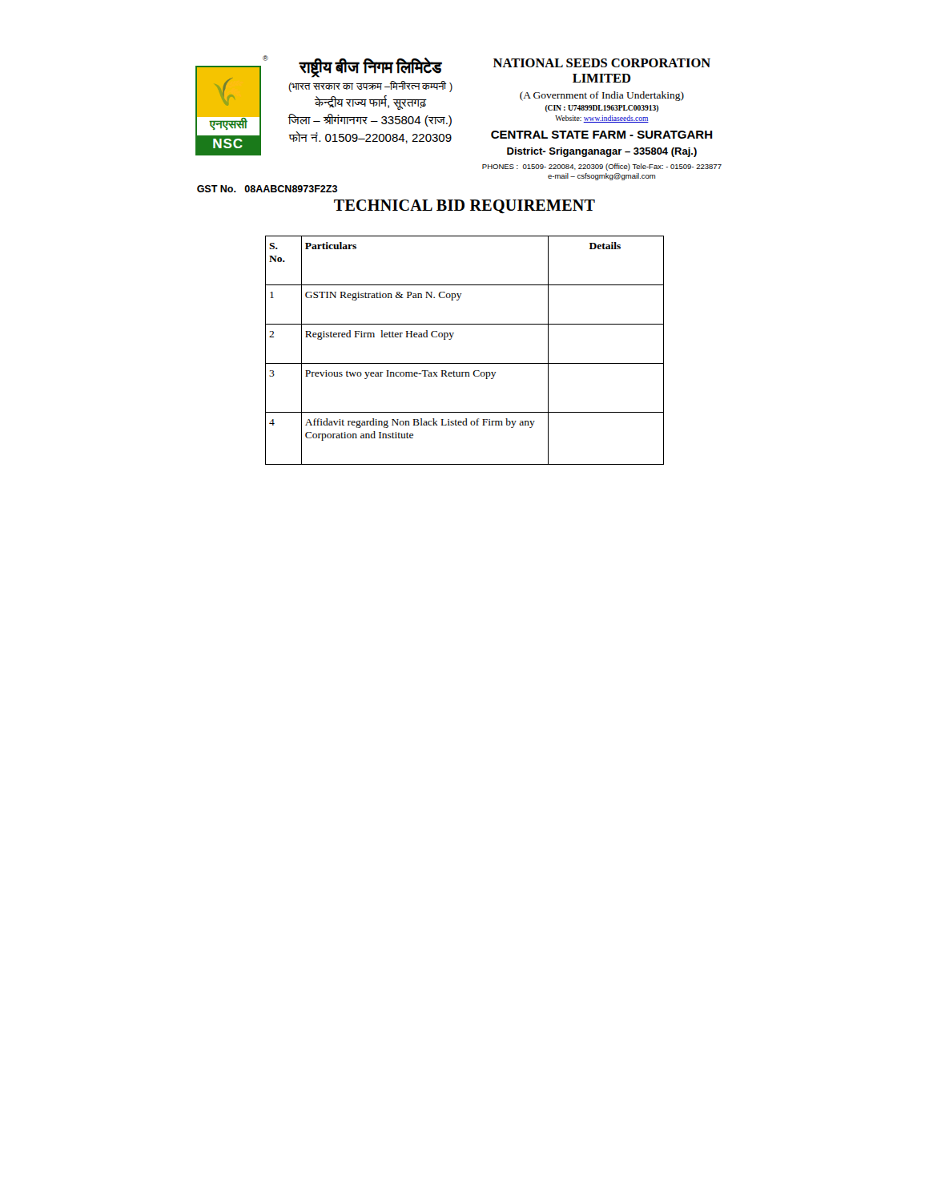®
🌾
एनएससी
NSC
राष्ट्रीय बीज निगम लिमिटेड
(भारत सरकार का उपक्रम –मिनीरत्न कम्पनी )
केन्द्रीय राज्य फार्म, सूरतगढ़
जिला – श्रीगंगानगर – 335804 (राज.)
फोन नं. 01509–220084, 220309
NATIONAL SEEDS CORPORATION
LIMITED
(A Government of India Undertaking)
(CIN : U74899DL1963PLC003913)
Website: www.indiaseeds.com
CENTRAL STATE FARM - SURATGARH
District- Sriganganagar – 335804 (Raj.)
PHONES : 01509- 220084, 220309 (Office) Tele-Fax: - 01509- 223877
e-mail – csfsogmkg@gmail.com
GST No. 08AABCN8973F2Z3
TECHNICAL BID REQUIREMENT
| S. No. | Particulars | Details |
| --- | --- | --- |
| 1 | GSTIN Registration & Pan N. Copy | |
| 2 | Registered Firm letter Head Copy | |
| 3 | Previous two year Income-Tax Return Copy | |
| 4 | Affidavit regarding Non Black Listed of Firm by any Corporation and Institute | |